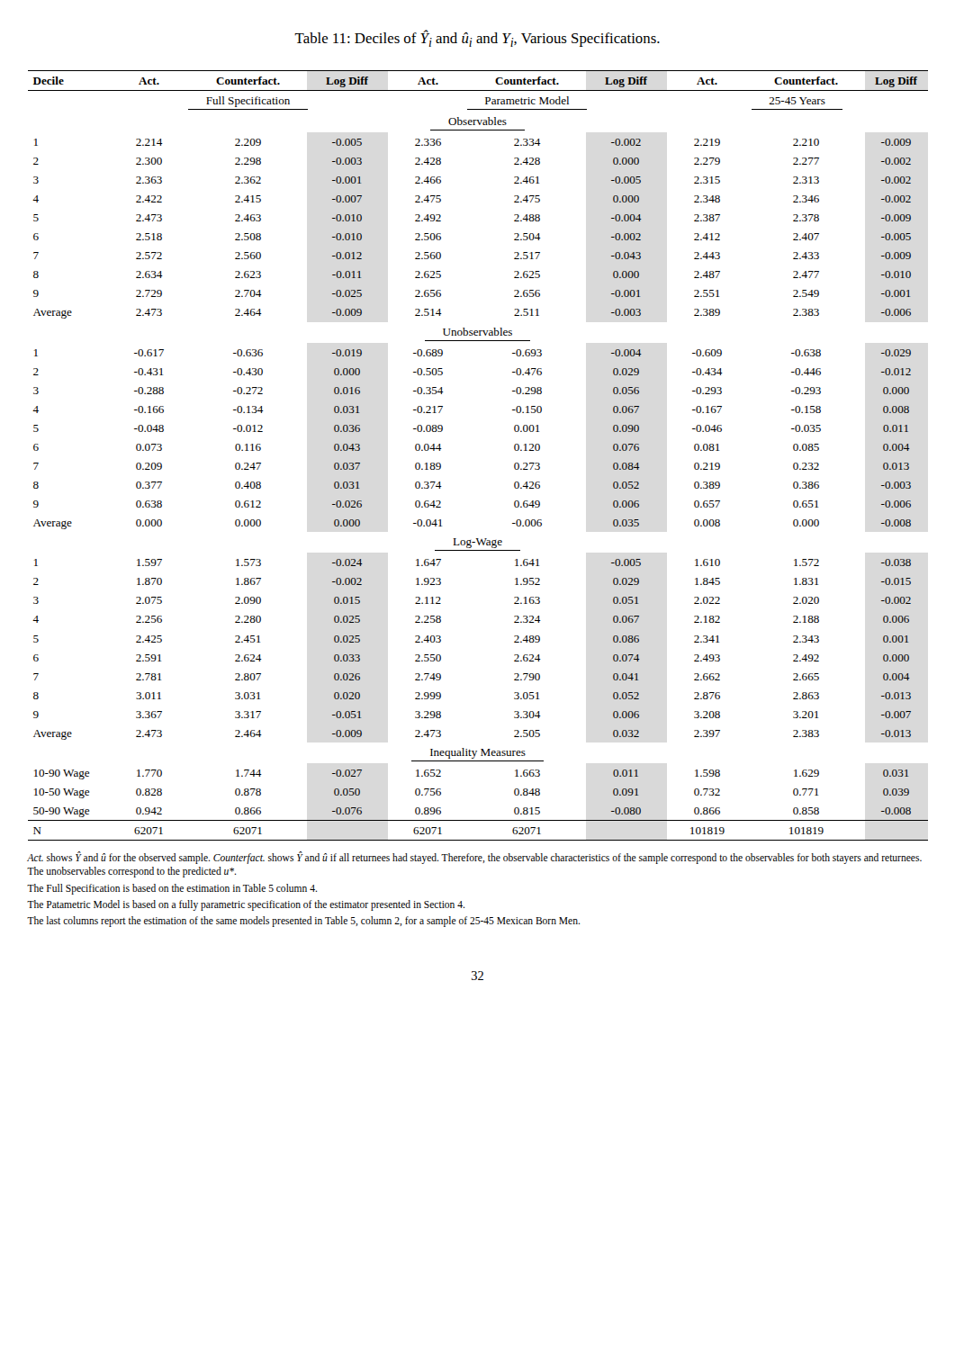Table 11: Deciles of Ŷi and ûi and Yi, Various Specifications.
| Decile | Act. | Counterfact. | Log Diff | Act. | Counterfact. | Log Diff | Act. | Counterfact. | Log Diff |
| --- | --- | --- | --- | --- | --- | --- | --- | --- | --- |
| | Full Specification | Parametric Model | 25-45 Years |
| Observables |
| 1 | 2.214 | 2.209 | -0.005 | 2.336 | 2.334 | -0.002 | 2.219 | 2.210 | -0.009 |
| 2 | 2.300 | 2.298 | -0.003 | 2.428 | 2.428 | 0.000 | 2.279 | 2.277 | -0.002 |
| 3 | 2.363 | 2.362 | -0.001 | 2.466 | 2.461 | -0.005 | 2.315 | 2.313 | -0.002 |
| 4 | 2.422 | 2.415 | -0.007 | 2.475 | 2.475 | 0.000 | 2.348 | 2.346 | -0.002 |
| 5 | 2.473 | 2.463 | -0.010 | 2.492 | 2.488 | -0.004 | 2.387 | 2.378 | -0.009 |
| 6 | 2.518 | 2.508 | -0.010 | 2.506 | 2.504 | -0.002 | 2.412 | 2.407 | -0.005 |
| 7 | 2.572 | 2.560 | -0.012 | 2.560 | 2.517 | -0.043 | 2.443 | 2.433 | -0.009 |
| 8 | 2.634 | 2.623 | -0.011 | 2.625 | 2.625 | 0.000 | 2.487 | 2.477 | -0.010 |
| 9 | 2.729 | 2.704 | -0.025 | 2.656 | 2.656 | -0.001 | 2.551 | 2.549 | -0.001 |
| Average | 2.473 | 2.464 | -0.009 | 2.514 | 2.511 | -0.003 | 2.389 | 2.383 | -0.006 |
| Unobservables |
| 1 | -0.617 | -0.636 | -0.019 | -0.689 | -0.693 | -0.004 | -0.609 | -0.638 | -0.029 |
| 2 | -0.431 | -0.430 | 0.000 | -0.505 | -0.476 | 0.029 | -0.434 | -0.446 | -0.012 |
| 3 | -0.288 | -0.272 | 0.016 | -0.354 | -0.298 | 0.056 | -0.293 | -0.293 | 0.000 |
| 4 | -0.166 | -0.134 | 0.031 | -0.217 | -0.150 | 0.067 | -0.167 | -0.158 | 0.008 |
| 5 | -0.048 | -0.012 | 0.036 | -0.089 | 0.001 | 0.090 | -0.046 | -0.035 | 0.011 |
| 6 | 0.073 | 0.116 | 0.043 | 0.044 | 0.120 | 0.076 | 0.081 | 0.085 | 0.004 |
| 7 | 0.209 | 0.247 | 0.037 | 0.189 | 0.273 | 0.084 | 0.219 | 0.232 | 0.013 |
| 8 | 0.377 | 0.408 | 0.031 | 0.374 | 0.426 | 0.052 | 0.389 | 0.386 | -0.003 |
| 9 | 0.638 | 0.612 | -0.026 | 0.642 | 0.649 | 0.006 | 0.657 | 0.651 | -0.006 |
| Average | 0.000 | 0.000 | 0.000 | -0.041 | -0.006 | 0.035 | 0.008 | 0.000 | -0.008 |
| Log-Wage |
| 1 | 1.597 | 1.573 | -0.024 | 1.647 | 1.641 | -0.005 | 1.610 | 1.572 | -0.038 |
| 2 | 1.870 | 1.867 | -0.002 | 1.923 | 1.952 | 0.029 | 1.845 | 1.831 | -0.015 |
| 3 | 2.075 | 2.090 | 0.015 | 2.112 | 2.163 | 0.051 | 2.022 | 2.020 | -0.002 |
| 4 | 2.256 | 2.280 | 0.025 | 2.258 | 2.324 | 0.067 | 2.182 | 2.188 | 0.006 |
| 5 | 2.425 | 2.451 | 0.025 | 2.403 | 2.489 | 0.086 | 2.341 | 2.343 | 0.001 |
| 6 | 2.591 | 2.624 | 0.033 | 2.550 | 2.624 | 0.074 | 2.493 | 2.492 | 0.000 |
| 7 | 2.781 | 2.807 | 0.026 | 2.749 | 2.790 | 0.041 | 2.662 | 2.665 | 0.004 |
| 8 | 3.011 | 3.031 | 0.020 | 2.999 | 3.051 | 0.052 | 2.876 | 2.863 | -0.013 |
| 9 | 3.367 | 3.317 | -0.051 | 3.298 | 3.304 | 0.006 | 3.208 | 3.201 | -0.007 |
| Average | 2.473 | 2.464 | -0.009 | 2.473 | 2.505 | 0.032 | 2.397 | 2.383 | -0.013 |
| Inequality Measures |
| 10-90 Wage | 1.770 | 1.744 | -0.027 | 1.652 | 1.663 | 0.011 | 1.598 | 1.629 | 0.031 |
| 10-50 Wage | 0.828 | 0.878 | 0.050 | 0.756 | 0.848 | 0.091 | 0.732 | 0.771 | 0.039 |
| 50-90 Wage | 0.942 | 0.866 | -0.076 | 0.896 | 0.815 | -0.080 | 0.866 | 0.858 | -0.008 |
| N | 62071 | 62071 | | 62071 | 62071 | | 101819 | 101819 | |
Act. shows Ŷ and û for the observed sample. Counterfact. shows Ŷ and û if all returnees had stayed. Therefore, the observable characteristics of the sample correspond to the observables for both stayers and returnees. The unobservables correspond to the predicted u*.
The Full Specification is based on the estimation in Table 5 column 4.
The Patametric Model is based on a fully parametric specification of the estimator presented in Section 4.
The last columns report the estimation of the same models presented in Table 5, column 2, for a sample of 25-45 Mexican Born Men.
32